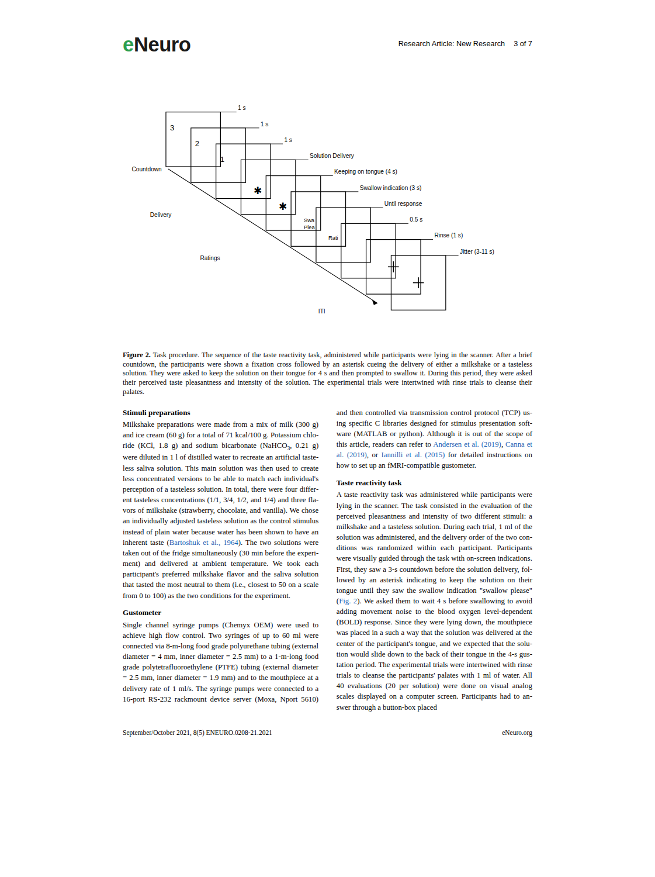eNeuro
Research Article: New Research3 of 7
1 s 1 s 1 s Solution Delivery Keeping on tongue (4 s) Swallow indication (3 s) Until response 0.5 s Rinse (1 s) Jitter (3-11 s) 3 2 1 ✱ ✱ Swa Plea Rati Countdown Delivery Ratings ITI
Figure 2. Task procedure. The sequence of the taste reactivity task, administered while participants were lying in the scanner. After a brief countdown, the participants were shown a fixation cross followed by an asterisk cueing the delivery of either a milkshake or a tasteless solution. They were asked to keep the solution on their tongue for 4 s and then prompted to swallow it. During this period, they were asked their perceived taste pleasantness and intensity of the solution. The experimental trials were intertwined with rinse trials to cleanse their palates.
Stimuli preparations
Milkshake preparations were made from a mix of milk (300 g) and ice cream (60 g) for a total of 71 kcal/100 g. Potassium chloride (KCl, 1.8 g) and sodium bicarbonate (NaHCO3, 0.21 g) were diluted in 1 l of distilled water to recreate an artificial tasteless saliva solution. This main solution was then used to create less concentrated versions to be able to match each individual's perception of a tasteless solution. In total, there were four different tasteless concentrations (1/1, 3/4, 1/2, and 1/4) and three flavors of milkshake (strawberry, chocolate, and vanilla). We chose an individually adjusted tasteless solution as the control stimulus instead of plain water because water has been shown to have an inherent taste (Bartoshuk et al., 1964). The two solutions were taken out of the fridge simultaneously (30 min before the experiment) and delivered at ambient temperature. We took each participant's preferred milkshake flavor and the saliva solution that tasted the most neutral to them (i.e., closest to 50 on a scale from 0 to 100) as the two conditions for the experiment.
Gustometer
Single channel syringe pumps (Chemyx OEM) were used to achieve high flow control. Two syringes of up to 60 ml were connected via 8-m-long food grade polyurethane tubing (external diameter = 4 mm, inner diameter = 2.5 mm) to a 1-m-long food grade polytetrafluoroethylene (PTFE) tubing (external diameter = 2.5 mm, inner diameter = 1.9 mm) and to the mouthpiece at a delivery rate of 1 ml/s. The syringe pumps were connected to a 16-port RS-232 rackmount device server (Moxa, Nport 5610) and then controlled via transmission control protocol (TCP) using specific C libraries designed for stimulus presentation software (MATLAB or python). Although it is out of the scope of this article, readers can refer to Andersen et al. (2019), Canna et al. (2019), or Iannilli et al. (2015) for detailed instructions on how to set up an fMRI-compatible gustometer.
Taste reactivity task
A taste reactivity task was administered while participants were lying in the scanner. The task consisted in the evaluation of the perceived pleasantness and intensity of two different stimuli: a milkshake and a tasteless solution. During each trial, 1 ml of the solution was administered, and the delivery order of the two conditions was randomized within each participant. Participants were visually guided through the task with on-screen indications. First, they saw a 3-s countdown before the solution delivery, followed by an asterisk indicating to keep the solution on their tongue until they saw the swallow indication "swallow please" (Fig. 2). We asked them to wait 4 s before swallowing to avoid adding movement noise to the blood oxygen level-dependent (BOLD) response. Since they were lying down, the mouthpiece was placed in a such a way that the solution was delivered at the center of the participant's tongue, and we expected that the solution would slide down to the back of their tongue in the 4-s gustation period. The experimental trials were intertwined with rinse trials to cleanse the participants' palates with 1 ml of water. All 40 evaluations (20 per solution) were done on visual analog scales displayed on a computer screen. Participants had to answer through a button-box placed
September/October 2021, 8(5) ENEURO.0208-21.2021
eNeuro.org